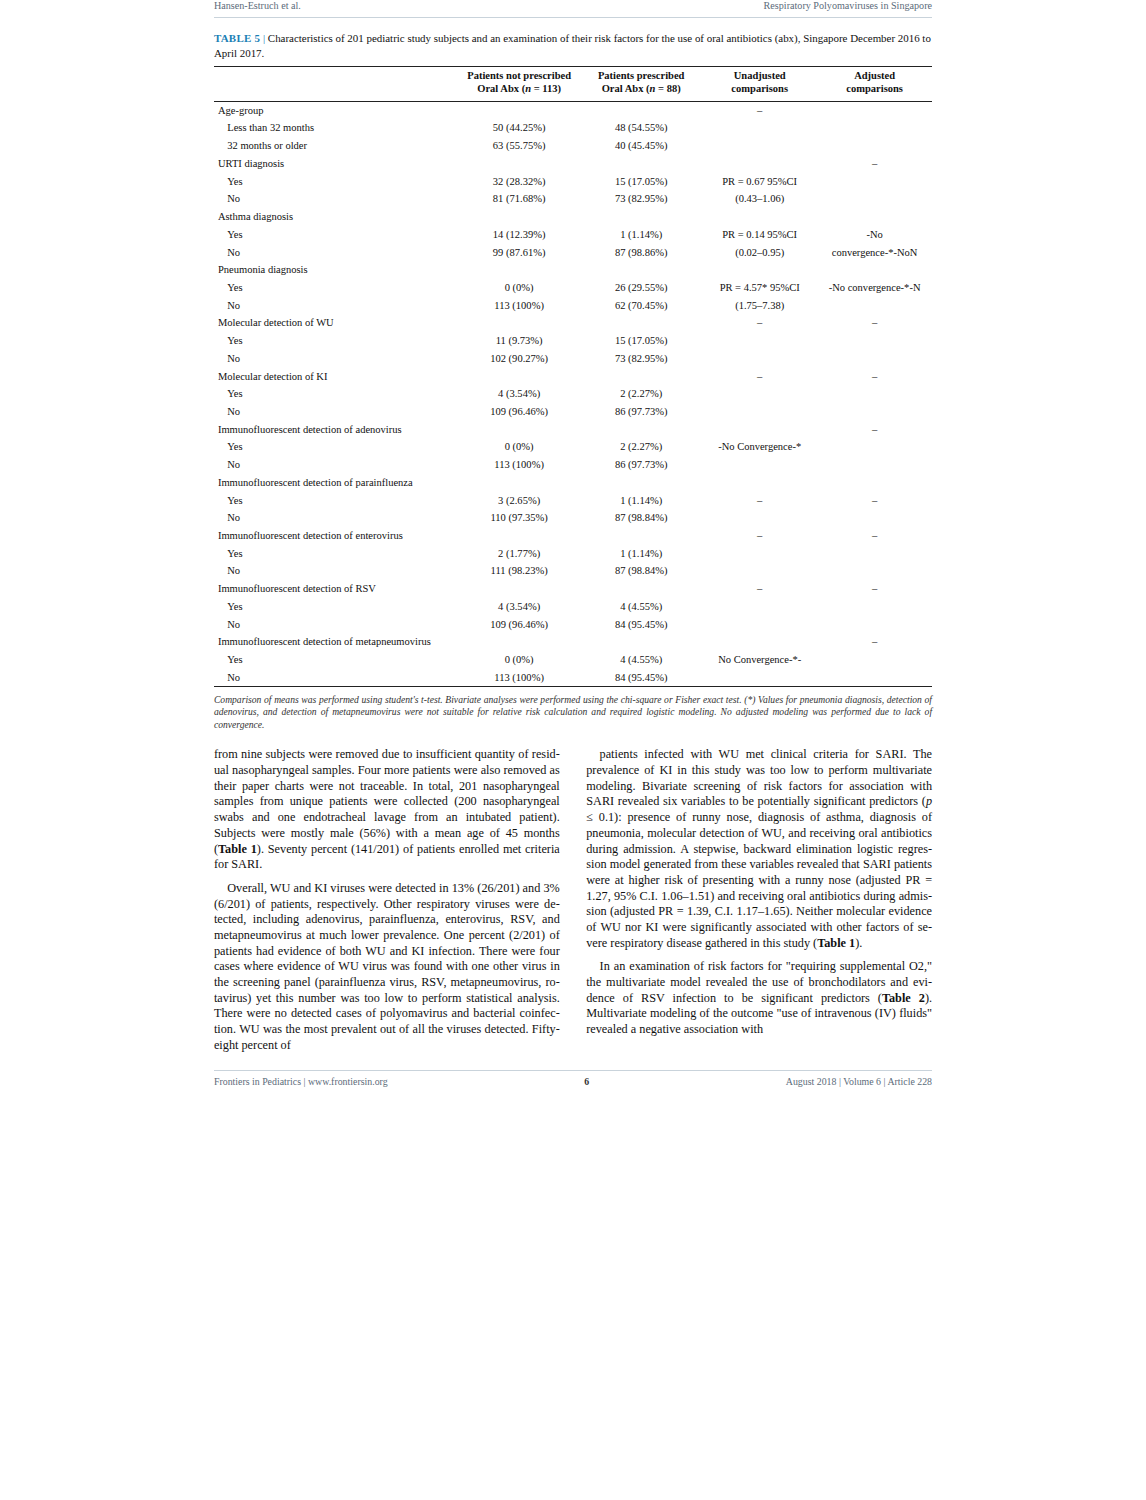Hansen-Estruch et al.
Respiratory Polyomaviruses in Singapore
TABLE 5 | Characteristics of 201 pediatric study subjects and an examination of their risk factors for the use of oral antibiotics (abx), Singapore December 2016 to April 2017.
| | Patients not prescribed Oral Abx ( n = 113) | Patients prescribed Oral Abx ( n = 88) | Unadjusted comparisons | Adjusted comparisons |
| --- | --- | --- | --- | --- |
| Age-group | | | – | |
| Less than 32 months | 50 (44.25%) | 48 (54.55%) | | |
| 32 months or older | 63 (55.75%) | 40 (45.45%) | | |
| URTI diagnosis | | | | – |
| Yes | 32 (28.32%) | 15 (17.05%) | PR = 0.67 95%CI | |
| No | 81 (71.68%) | 73 (82.95%) | (0.43–1.06) | |
| Asthma diagnosis | | | | |
| Yes | 14 (12.39%) | 1 (1.14%) | PR = 0.14 95%CI | -No |
| No | 99 (87.61%) | 87 (98.86%) | (0.02–0.95) | convergence-*-NoN |
| Pneumonia diagnosis | | | | |
| Yes | 0 (0%) | 26 (29.55%) | PR = 4.57* 95%CI | -No convergence-*-N |
| No | 113 (100%) | 62 (70.45%) | (1.75–7.38) | |
| Molecular detection of WU | | | – | – |
| Yes | 11 (9.73%) | 15 (17.05%) | | |
| No | 102 (90.27%) | 73 (82.95%) | | |
| Molecular detection of KI | | | – | – |
| Yes | 4 (3.54%) | 2 (2.27%) | | |
| No | 109 (96.46%) | 86 (97.73%) | | |
| Immunofluorescent detection of adenovirus | | | | – |
| Yes | 0 (0%) | 2 (2.27%) | -No Convergence-* | |
| No | 113 (100%) | 86 (97.73%) | | |
| Immunofluorescent detection of parainfluenza | | | | |
| Yes | 3 (2.65%) | 1 (1.14%) | – | – |
| No | 110 (97.35%) | 87 (98.84%) | | |
| Immunofluorescent detection of enterovirus | | | – | – |
| Yes | 2 (1.77%) | 1 (1.14%) | | |
| No | 111 (98.23%) | 87 (98.84%) | | |
| Immunofluorescent detection of RSV | | | – | – |
| Yes | 4 (3.54%) | 4 (4.55%) | | |
| No | 109 (96.46%) | 84 (95.45%) | | |
| Immunofluorescent detection of metapneumovirus | | | | – |
| Yes | 0 (0%) | 4 (4.55%) | No Convergence-*- | |
| No | 113 (100%) | 84 (95.45%) | | |
Comparison of means was performed using student's t-test. Bivariate analyses were performed using the chi-square or Fisher exact test. (*) Values for pneumonia diagnosis, detection of adenovirus, and detection of metapneumovirus were not suitable for relative risk calculation and required logistic modeling. No adjusted modeling was performed due to lack of convergence.
from nine subjects were removed due to insufficient quantity of residual nasopharyngeal samples. Four more patients were also removed as their paper charts were not traceable. In total, 201 nasopharyngeal samples from unique patients were collected (200 nasopharyngeal swabs and one endotracheal lavage from an intubated patient). Subjects were mostly male (56%) with a mean age of 45 months (Table 1). Seventy percent (141/201) of patients enrolled met criteria for SARI.
Overall, WU and KI viruses were detected in 13% (26/201) and 3% (6/201) of patients, respectively. Other respiratory viruses were detected, including adenovirus, parainfluenza, enterovirus, RSV, and metapneumovirus at much lower prevalence. One percent (2/201) of patients had evidence of both WU and KI infection. There were four cases where evidence of WU virus was found with one other virus in the screening panel (parainfluenza virus, RSV, metapneumovirus, rotavirus) yet this number was too low to perform statistical analysis. There were no detected cases of polyomavirus and bacterial coinfection. WU was the most prevalent out of all the viruses detected. Fifty-eight percent of
patients infected with WU met clinical criteria for SARI. The prevalence of KI in this study was too low to perform multivariate modeling. Bivariate screening of risk factors for association with SARI revealed six variables to be potentially significant predictors (p ≤ 0.1): presence of runny nose, diagnosis of asthma, diagnosis of pneumonia, molecular detection of WU, and receiving oral antibiotics during admission. A stepwise, backward elimination logistic regression model generated from these variables revealed that SARI patients were at higher risk of presenting with a runny nose (adjusted PR = 1.27, 95% C.I. 1.06–1.51) and receiving oral antibiotics during admission (adjusted PR = 1.39, C.I. 1.17–1.65). Neither molecular evidence of WU nor KI were significantly associated with other factors of severe respiratory disease gathered in this study (Table 1).
In an examination of risk factors for "requiring supplemental O2," the multivariate model revealed the use of bronchodilators and evidence of RSV infection to be significant predictors (Table 2). Multivariate modeling of the outcome "use of intravenous (IV) fluids" revealed a negative association with
Frontiers in Pediatrics | www.frontiersin.org
6
August 2018 | Volume 6 | Article 228